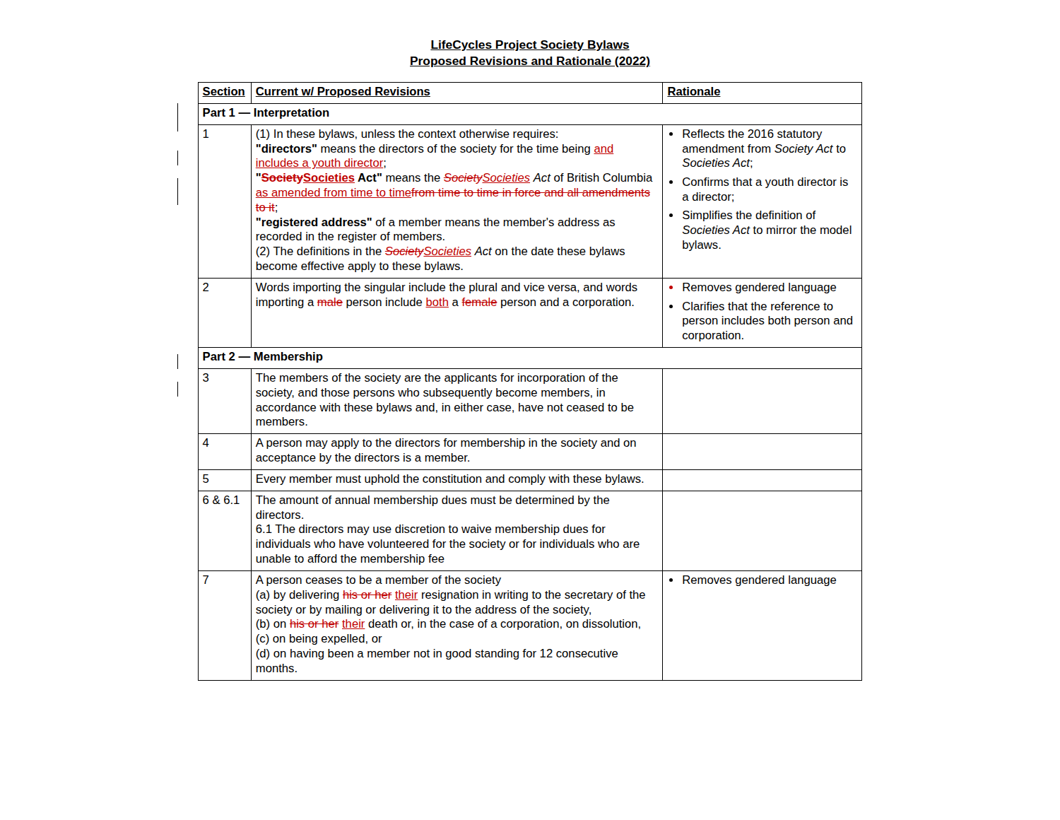LifeCycles Project Society Bylaws
Proposed Revisions and Rationale (2022)
| Section | Current w/ Proposed Revisions | Rationale |
| --- | --- | --- |
| Part 1 — Interpretation |
| 1 | (1) In these bylaws, unless the context otherwise requires: "directors" means the directors of the society for the time being and includes a youth director ; " Society Societies Act" means the Society Societies Act of British Columbia as amended from time to time from time to time in force and all amendments to it ; "registered address" of a member means the member's address as recorded in the register of members. (2) The definitions in the Society Societies Act on the date these bylaws become effective apply to these bylaws. | Reflects the 2016 statutory amendment from Society Act to Societies Act ; Confirms that a youth director is a director; Simplifies the definition of Societies Act to mirror the model bylaws. |
| 2 | Words importing the singular include the plural and vice versa, and words importing a male person include both a female person and a corporation. | Removes gendered language Clarifies that the reference to person includes both person and corporation. |
| Part 2 — Membership |
| 3 | The members of the society are the applicants for incorporation of the society, and those persons who subsequently become members, in accordance with these bylaws and, in either case, have not ceased to be members. | |
| 4 | A person may apply to the directors for membership in the society and on acceptance by the directors is a member. | |
| 5 | Every member must uphold the constitution and comply with these bylaws. | |
| 6 & 6.1 | The amount of annual membership dues must be determined by the directors. 6.1 The directors may use discretion to waive membership dues for individuals who have volunteered for the society or for individuals who are unable to afford the membership fee | |
| 7 | A person ceases to be a member of the society (a) by delivering his or her their resignation in writing to the secretary of the society or by mailing or delivering it to the address of the society, (b) on his or her their death or, in the case of a corporation, on dissolution, (c) on being expelled, or (d) on having been a member not in good standing for 12 consecutive months. | Removes gendered language |